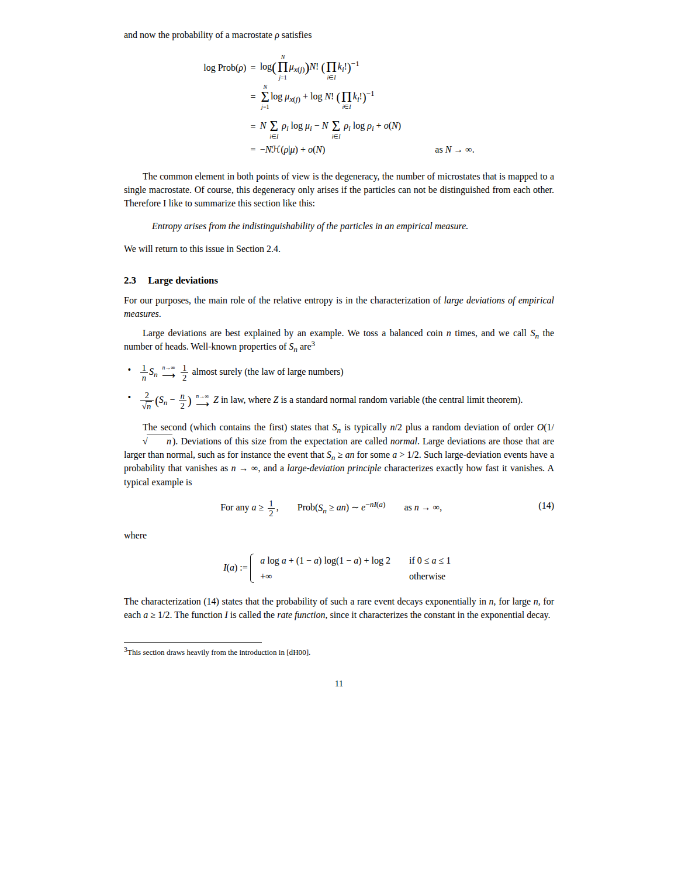and now the probability of a macrostate ρ satisfies
| log Prob( ρ ) | = | log ( N Π j =1 μ x ( j ) ) N ! ( Π i ∈ I k i ! ) −1 | |
| | = | N Σ j =1 log μ x ( j ) + log N ! ( Π i ∈ I k i ! ) −1 | |
| | = | N Σ i ∈ I ρ i log μ i − N Σ i ∈ I ρ i log ρ i + o ( N ) | |
| | = | − N ℋ( ρ / μ ) + o ( N ) | as N → ∞. |
The common element in both points of view is the degeneracy, the number of microstates that is mapped to a single macrostate. Of course, this degeneracy only arises if the particles can not be distinguished from each other. Therefore I like to summarize this section like this:
Entropy arises from the indistinguishability of the particles in an empirical measure.
We will return to this issue in Section 2.4.
2.3 Large deviations
For our purposes, the main role of the relative entropy is in the characterization of large deviations of empirical measures.
Large deviations are best explained by an example. We toss a balanced coin n times, and we call Sn the number of heads. Well-known properties of Sn are3
1 n Sn n→∞⟶ 12 almost surely (the law of large numbers)
2√n(Sn − n 2) n→∞⟶ Z in law, where Z is a standard normal random variable (the central limit theorem).
The second (which contains the first) states that Sn is typically n/2 plus a random deviation of order O(1/√n). Deviations of this size from the expectation are called normal. Large deviations are those that are larger than normal, such as for instance the event that Sn ≥ an for some a > 1/2. Such large-deviation events have a probability that vanishes as n → ∞, and a large-deviation principle characterizes exactly how fast it vanishes. A typical example is
(14) For any a ≥ 12,  Prob(Sn ≥ an) ∼ e−nI(a)  as n → ∞,
where
I(a) :=
| a log a + (1 − a ) log(1 − a ) + log 2 | if 0 ≤ a ≤ 1 |
| +∞ | otherwise |
The characterization (14) states that the probability of such a rare event decays exponentially in n, for large n, for each a ≥ 1/2. The function I is called the rate function, since it characterizes the constant in the exponential decay.
3This section draws heavily from the introduction in [dH00].
11